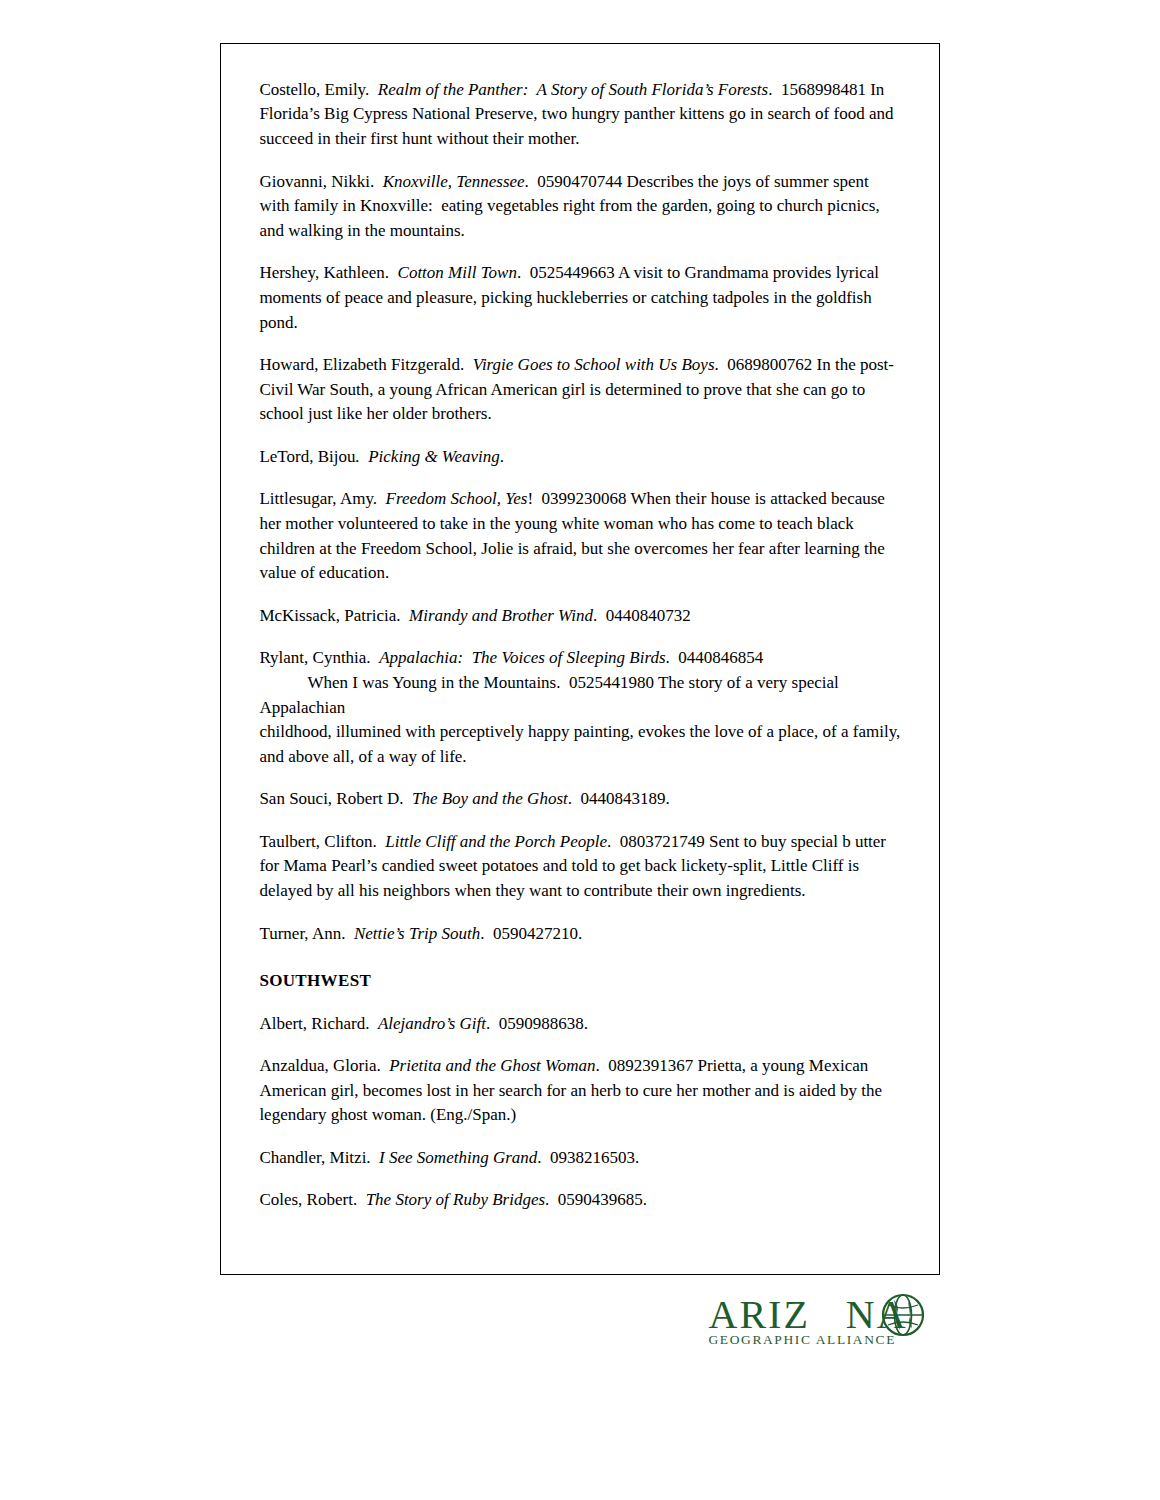Costello, Emily. Realm of the Panther: A Story of South Florida’s Forests. 1568998481 In Florida’s Big Cypress National Preserve, two hungry panther kittens go in search of food and succeed in their first hunt without their mother.
Giovanni, Nikki. Knoxville, Tennessee. 0590470744 Describes the joys of summer spent with family in Knoxville: eating vegetables right from the garden, going to church picnics, and walking in the mountains.
Hershey, Kathleen. Cotton Mill Town. 0525449663 A visit to Grandmama provides lyrical moments of peace and pleasure, picking huckleberries or catching tadpoles in the goldfish pond.
Howard, Elizabeth Fitzgerald. Virgie Goes to School with Us Boys. 0689800762 In the post-Civil War South, a young African American girl is determined to prove that she can go to school just like her older brothers.
LeTord, Bijou. Picking & Weaving.
Littlesugar, Amy. Freedom School, Yes! 0399230068 When their house is attacked because her mother volunteered to take in the young white woman who has come to teach black children at the Freedom School, Jolie is afraid, but she overcomes her fear after learning the value of education.
McKissack, Patricia. Mirandy and Brother Wind. 0440840732
Rylant, Cynthia. Appalachia: The Voices of Sleeping Birds. 0440846854 When I was Young in the Mountains. 0525441980 The story of a very special Appalachian childhood, illumined with perceptively happy painting, evokes the love of a place, of a family, and above all, of a way of life.
San Souci, Robert D. The Boy and the Ghost. 0440843189.
Taulbert, Clifton. Little Cliff and the Porch People. 0803721749 Sent to buy special b utter for Mama Pearl’s candied sweet potatoes and told to get back lickety-split, Little Cliff is delayed by all his neighbors when they want to contribute their own ingredients.
Turner, Ann. Nettie’s Trip South. 0590427210.
SOUTHWEST
Albert, Richard. Alejandro’s Gift. 0590988638.
Anzaldua, Gloria. Prietita and the Ghost Woman. 0892391367 Prietta, a young Mexican American girl, becomes lost in her search for an herb to cure her mother and is aided by the legendary ghost woman. (Eng./Span.)
Chandler, Mitzi. I See Something Grand. 0938216503.
Coles, Robert. The Story of Ruby Bridges. 0590439685.
ARIZ NA GEOGRAPHIC ALLIANCE